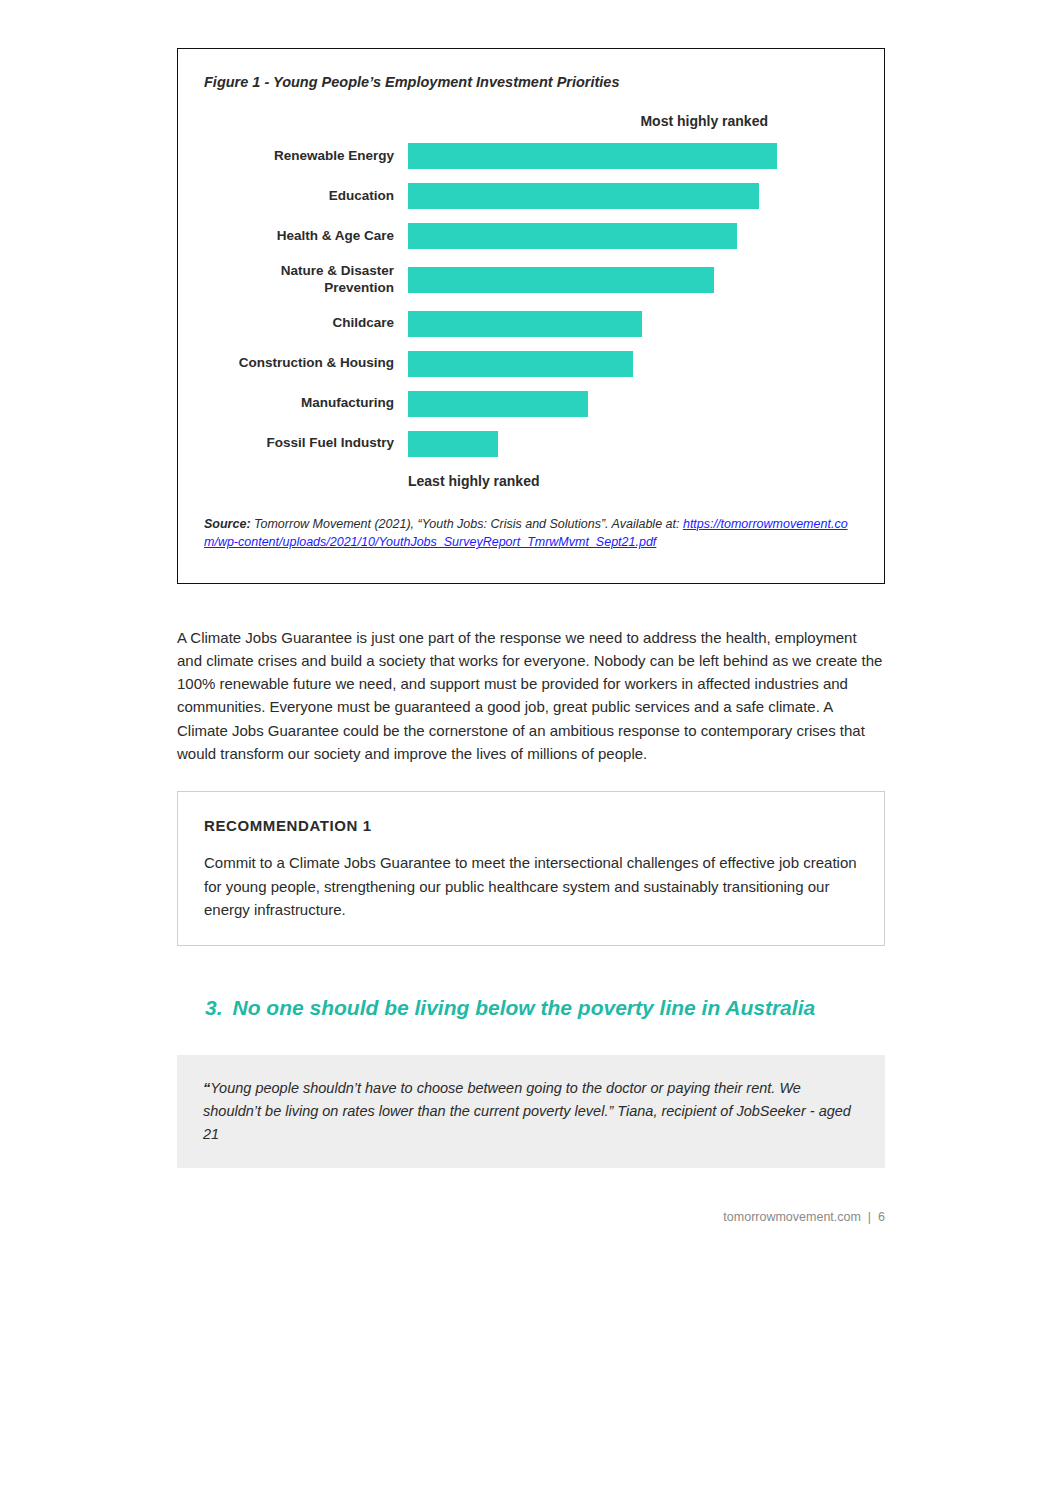Figure 1 - Young People’s Employment Investment Priorities
Most highly ranked
Renewable Energy
Education
Health & Age Care
Nature & Disaster
Prevention
Childcare
Construction & Housing
Manufacturing
Fossil Fuel Industry
Least highly ranked
Source: Tomorrow Movement (2021), “Youth Jobs: Crisis and Solutions”. Available at: https://tomorrowmovement.com/wp-content/uploads/2021/10/YouthJobs_SurveyReport_TmrwMvmt_Sept21.pdf
A Climate Jobs Guarantee is just one part of the response we need to address the health, employment and climate crises and build a society that works for everyone. Nobody can be left behind as we create the 100% renewable future we need, and support must be provided for workers in affected industries and communities. Everyone must be guaranteed a good job, great public services and a safe climate. A Climate Jobs Guarantee could be the cornerstone of an ambitious response to contemporary crises that would transform our society and improve the lives of millions of people.
RECOMMENDATION 1
Commit to a Climate Jobs Guarantee to meet the intersectional challenges of effective job creation for young people, strengthening our public healthcare system and sustainably transitioning our energy infrastructure.
3. No one should be living below the poverty line in Australia
“Young people shouldn’t have to choose between going to the doctor or paying their rent. We shouldn’t be living on rates lower than the current poverty level.” Tiana, recipient of JobSeeker - aged 21
tomorrowmovement.com | 6